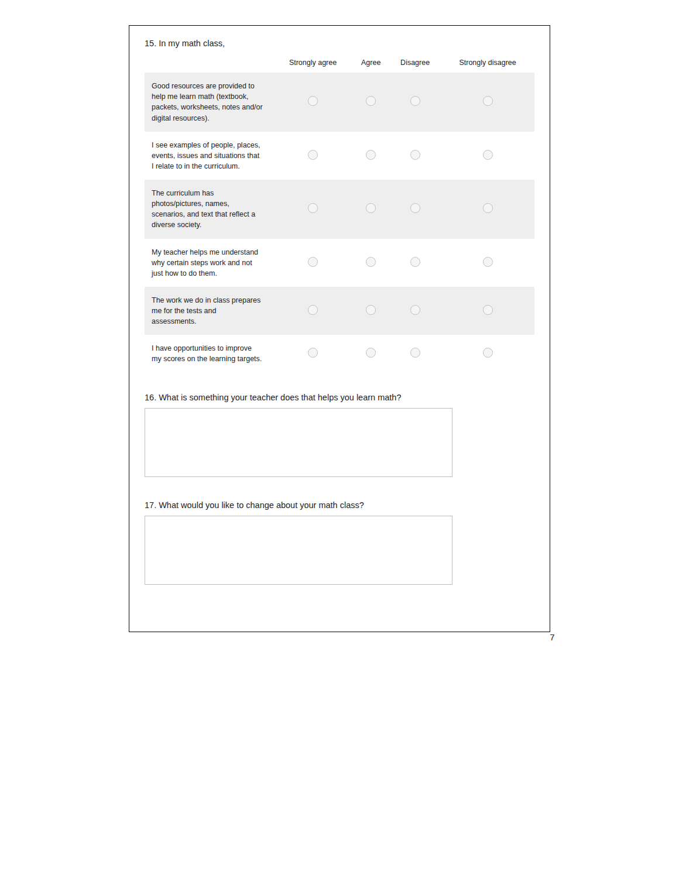15. In my math class,
| | Strongly agree | Agree | Disagree | Strongly disagree |
| --- | --- | --- | --- | --- |
| Good resources are provided to help me learn math (textbook, packets, worksheets, notes and/or digital resources). | | | | |
| I see examples of people, places, events, issues and situations that I relate to in the curriculum. | | | | |
| The curriculum has photos/pictures, names, scenarios, and text that reflect a diverse society. | | | | |
| My teacher helps me understand why certain steps work and not just how to do them. | | | | |
| The work we do in class prepares me for the tests and assessments. | | | | |
| I have opportunities to improve my scores on the learning targets. | | | | |
16. What is something your teacher does that helps you learn math?
17. What would you like to change about your math class?
7